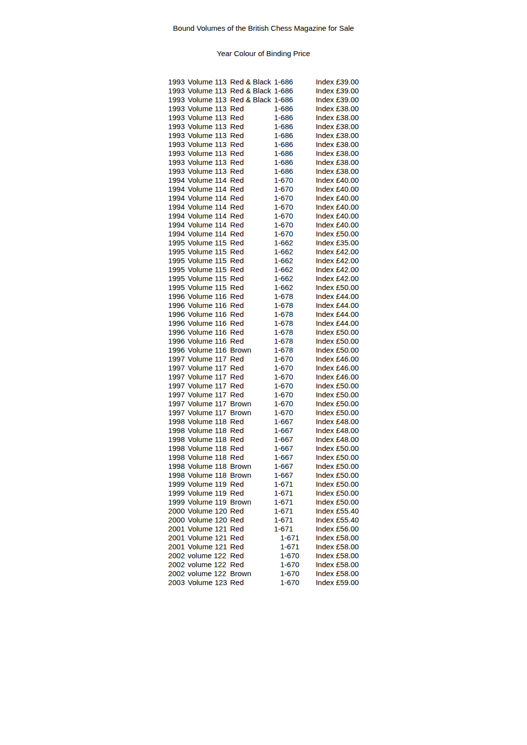Bound Volumes of the British Chess Magazine for Sale
Year Colour of Binding Price
| 1993 | Volume 113 | Red & Black | 1-686 | Index £39.00 |
| 1993 | Volume 113 | Red & Black | 1-686 | Index £39.00 |
| 1993 | Volume 113 | Red & Black | 1-686 | Index £39.00 |
| 1993 | Volume 113 | Red | 1-686 | Index £38.00 |
| 1993 | Volume 113 | Red | 1-686 | Index £38.00 |
| 1993 | Volume 113 | Red | 1-686 | Index £38.00 |
| 1993 | Volume 113 | Red | 1-686 | Index £38.00 |
| 1993 | Volume 113 | Red | 1-686 | Index £38.00 |
| 1993 | Volume 113 | Red | 1-686 | Index £38.00 |
| 1993 | Volume 113 | Red | 1-686 | Index £38.00 |
| 1993 | Volume 113 | Red | 1-686 | Index £38.00 |
| 1994 | Volume 114 | Red | 1-670 | Index £40.00 |
| 1994 | Volume 114 | Red | 1-670 | Index £40.00 |
| 1994 | Volume 114 | Red | 1-670 | Index £40.00 |
| 1994 | Volume 114 | Red | 1-670 | Index £40.00 |
| 1994 | Volume 114 | Red | 1-670 | Index £40.00 |
| 1994 | Volume 114 | Red | 1-670 | Index £40.00 |
| 1994 | Volume 114 | Red | 1-670 | Index £50.00 |
| 1995 | Volume 115 | Red | 1-662 | Index £35.00 |
| 1995 | Volume 115 | Red | 1-662 | Index £42.00 |
| 1995 | Volume 115 | Red | 1-662 | Index £42.00 |
| 1995 | Volume 115 | Red | 1-662 | Index £42.00 |
| 1995 | Volume 115 | Red | 1-662 | Index £42.00 |
| 1995 | Volume 115 | Red | 1-662 | Index £50.00 |
| 1996 | Volume 116 | Red | 1-678 | Index £44.00 |
| 1996 | Volume 116 | Red | 1-678 | Index £44.00 |
| 1996 | Volume 116 | Red | 1-678 | Index £44.00 |
| 1996 | Volume 116 | Red | 1-678 | Index £44.00 |
| 1996 | Volume 116 | Red | 1-678 | Index £50.00 |
| 1996 | Volume 116 | Red | 1-678 | Index £50.00 |
| 1996 | Volume 116 | Brown | 1-678 | Index £50.00 |
| 1997 | Volume 117 | Red | 1-670 | Index £46.00 |
| 1997 | Volume 117 | Red | 1-670 | Index £46.00 |
| 1997 | Volume 117 | Red | 1-670 | Index £46.00 |
| 1997 | Volume 117 | Red | 1-670 | Index £50.00 |
| 1997 | Volume 117 | Red | 1-670 | Index £50.00 |
| 1997 | Volume 117 | Brown | 1-670 | Index £50.00 |
| 1997 | Volume 117 | Brown | 1-670 | Index £50.00 |
| 1998 | Volume 118 | Red | 1-667 | Index £48.00 |
| 1998 | Volume 118 | Red | 1-667 | Index £48.00 |
| 1998 | Volume 118 | Red | 1-667 | Index £48.00 |
| 1998 | Volume 118 | Red | 1-667 | Index £50.00 |
| 1998 | Volume 118 | Red | 1-667 | Index £50.00 |
| 1998 | Volume 118 | Brown | 1-667 | Index £50.00 |
| 1998 | Volume 118 | Brown | 1-667 | Index £50.00 |
| 1999 | Volume 119 | Red | 1-671 | Index £50.00 |
| 1999 | Volume 119 | Red | 1-671 | Index £50.00 |
| 1999 | Volume 119 | Brown | 1-671 | Index £50.00 |
| 2000 | Volume 120 | Red | 1-671 | Index £55.40 |
| 2000 | Volume 120 | Red | 1-671 | Index £55.40 |
| 2001 | Volume 121 | Red | 1-671 | Index £56.00 |
| 2001 | Volume 121 | Red | 1-671 | Index £58.00 |
| 2001 | Volume 121 | Red | 1-671 | Index £58.00 |
| 2002 | volume 122 | Red | 1-670 | Index £58.00 |
| 2002 | volume 122 | Red | 1-670 | Index £58.00 |
| 2002 | volume 122 | Brown | 1-670 | Index £58.00 |
| 2003 | Volume 123 | Red | 1-670 | Index £59.00 |